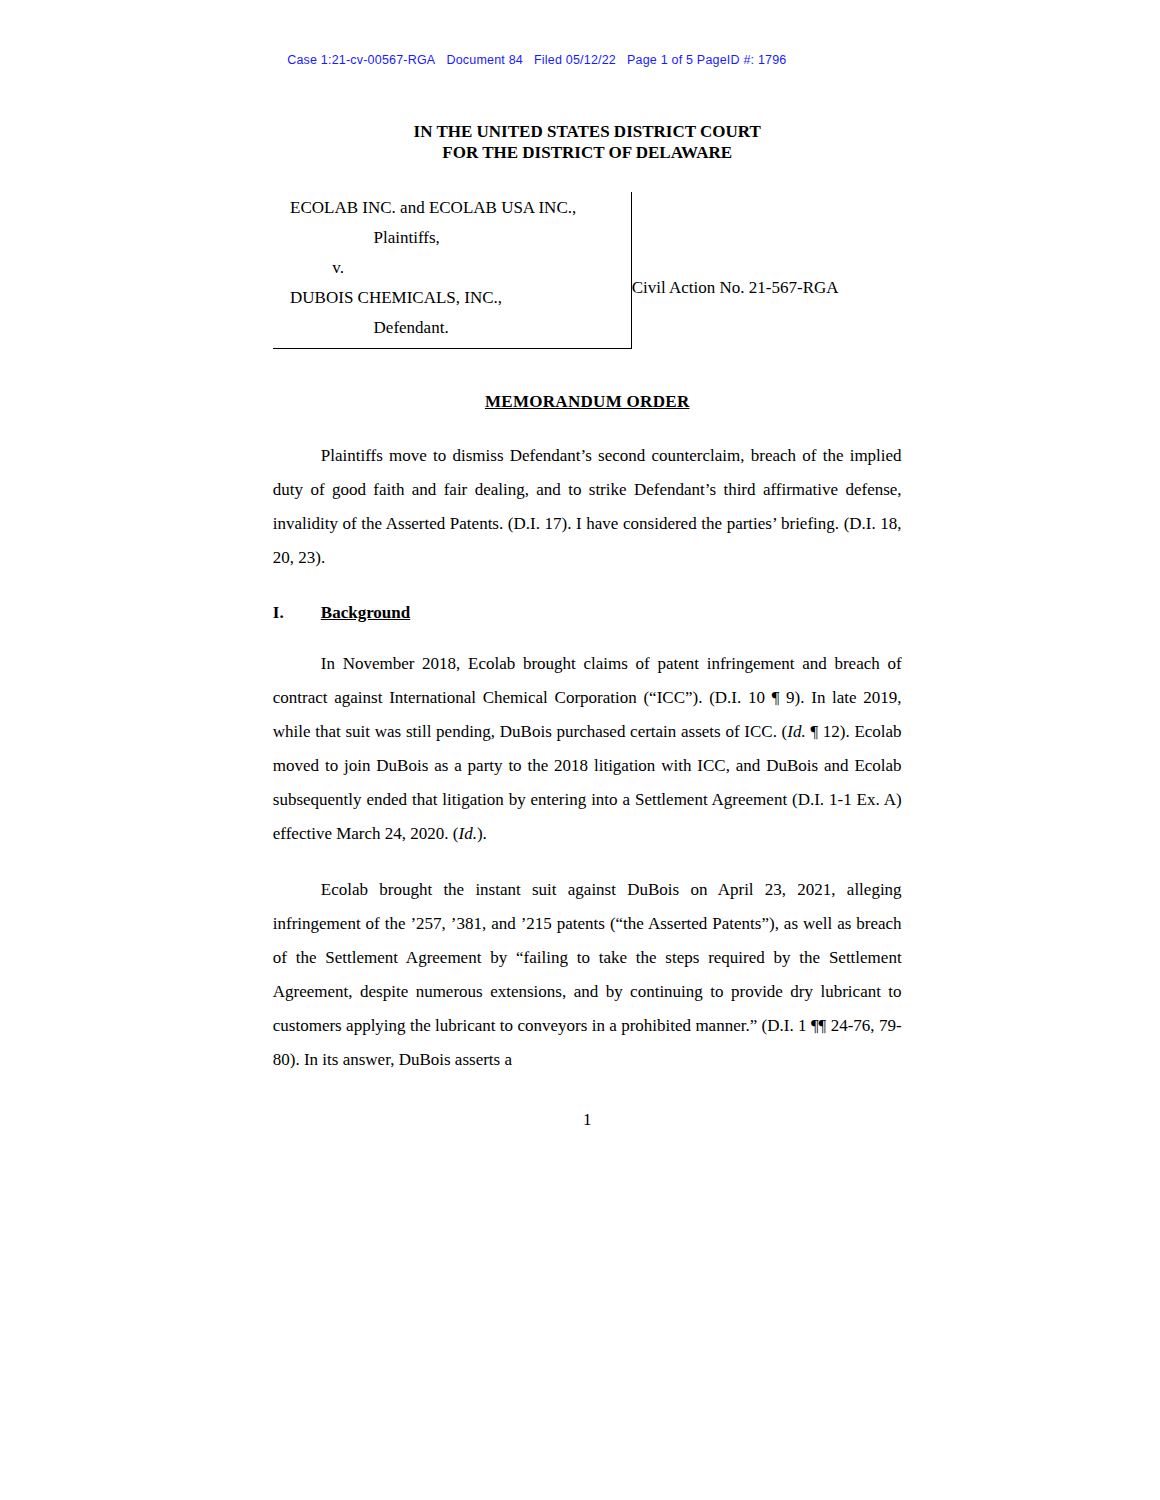Case 1:21-cv-00567-RGA Document 84 Filed 05/12/22 Page 1 of 5 PageID #: 1796
IN THE UNITED STATES DISTRICT COURT
FOR THE DISTRICT OF DELAWARE
| ECOLAB INC. and ECOLAB USA INC., Plaintiffs, v. DUBOIS CHEMICALS, INC., Defendant. | Civil Action No. 21-567-RGA |
MEMORANDUM ORDER
Plaintiffs move to dismiss Defendant’s second counterclaim, breach of the implied duty of good faith and fair dealing, and to strike Defendant’s third affirmative defense, invalidity of the Asserted Patents. (D.I. 17). I have considered the parties’ briefing. (D.I. 18, 20, 23).
I. Background
In November 2018, Ecolab brought claims of patent infringement and breach of contract against International Chemical Corporation (“ICC”). (D.I. 10 ¶ 9). In late 2019, while that suit was still pending, DuBois purchased certain assets of ICC. (Id. ¶ 12). Ecolab moved to join DuBois as a party to the 2018 litigation with ICC, and DuBois and Ecolab subsequently ended that litigation by entering into a Settlement Agreement (D.I. 1-1 Ex. A) effective March 24, 2020. (Id.).
Ecolab brought the instant suit against DuBois on April 23, 2021, alleging infringement of the ’257, ’381, and ’215 patents (“the Asserted Patents”), as well as breach of the Settlement Agreement by “failing to take the steps required by the Settlement Agreement, despite numerous extensions, and by continuing to provide dry lubricant to customers applying the lubricant to conveyors in a prohibited manner.” (D.I. 1 ¶¶ 24-76, 79-80). In its answer, DuBois asserts a
1